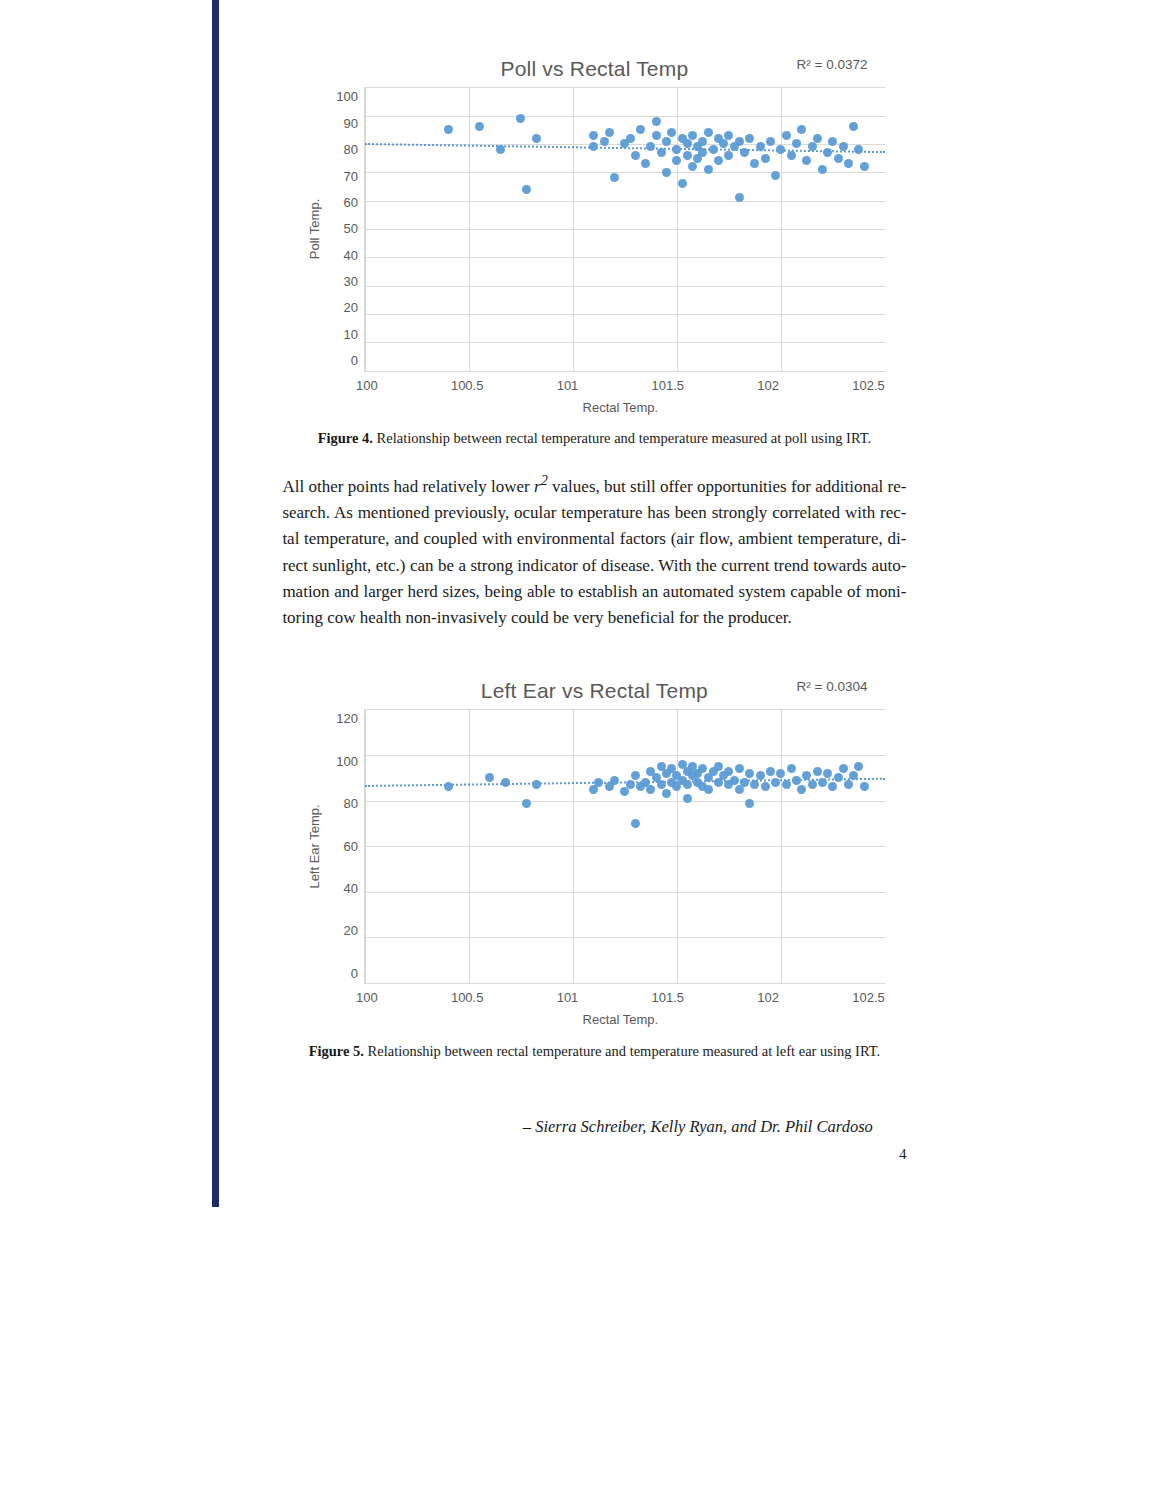Poll vs Rectal Temp
R² = 0.0372
Poll Temp.
10090807060 50403020100
100100.5101101.5102102.5
Rectal Temp.
Figure 4. Relationship between rectal temperature and temperature measured at poll using IRT.
All other points had relatively lower r2 values, but still offer opportunities for additional research. As mentioned previously, ocular temperature has been strongly correlated with rectal temperature, and coupled with environmental factors (air flow, ambient temperature, direct sunlight, etc.) can be a strong indicator of disease. With the current trend towards automation and larger herd sizes, being able to establish an automated system capable of monitoring cow health non-invasively could be very beneficial for the producer.
Left Ear vs Rectal Temp
R² = 0.0304
Left Ear Temp.
120100806040200
100100.5101101.5102102.5
Rectal Temp.
Figure 5. Relationship between rectal temperature and temperature measured at left ear using IRT.
– Sierra Schreiber, Kelly Ryan, and Dr. Phil Cardoso
4